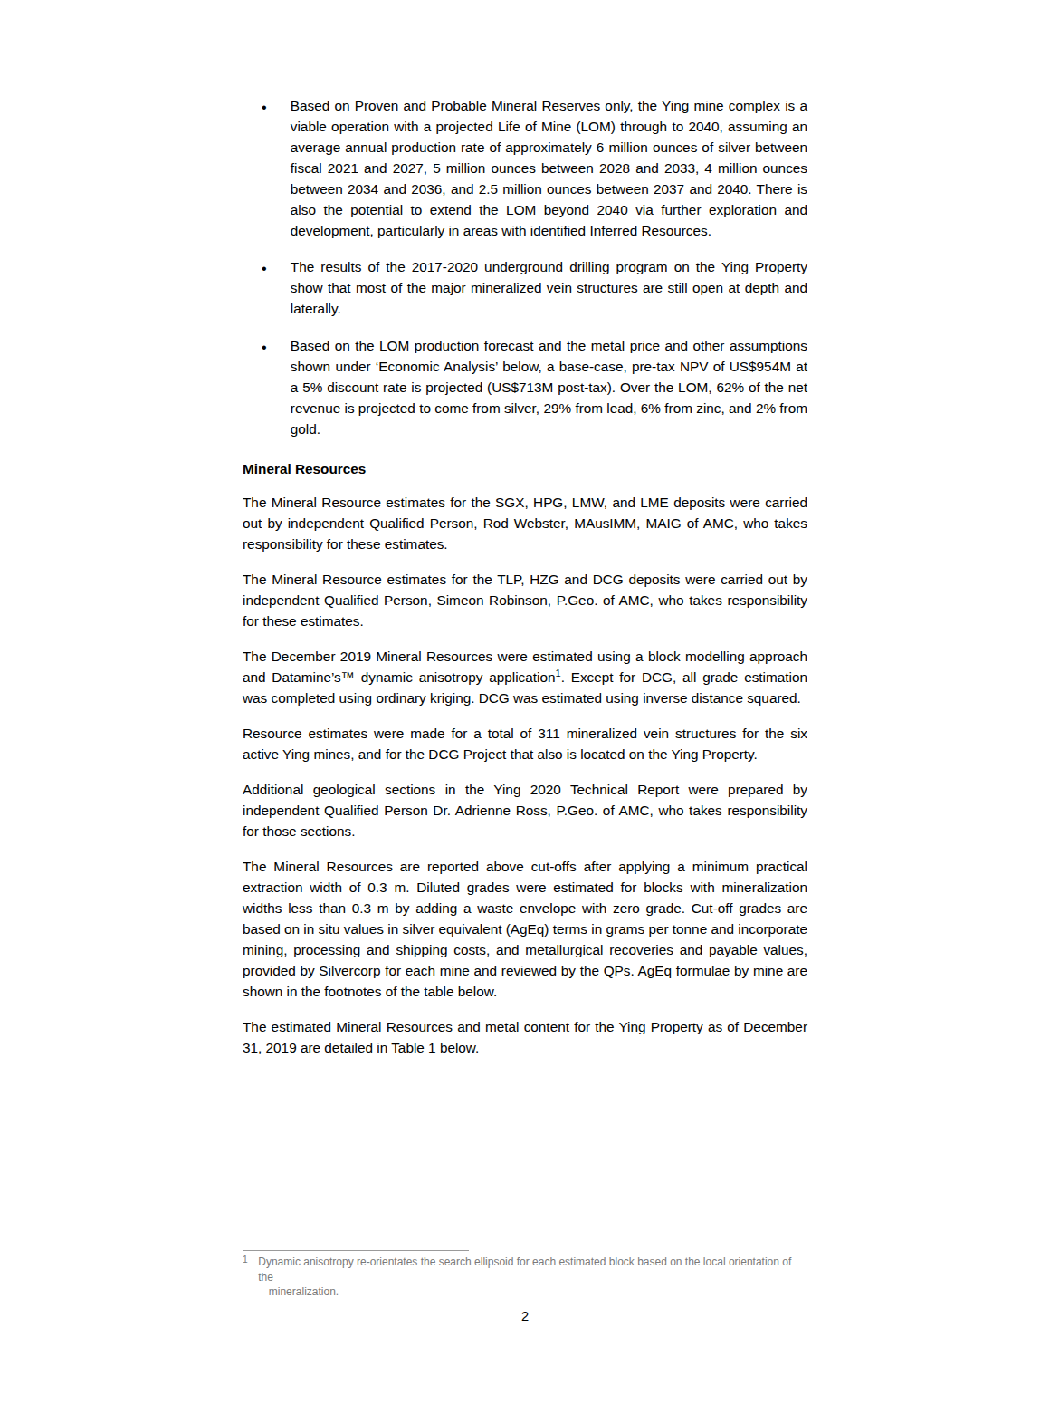Based on Proven and Probable Mineral Reserves only, the Ying mine complex is a viable operation with a projected Life of Mine (LOM) through to 2040, assuming an average annual production rate of approximately 6 million ounces of silver between fiscal 2021 and 2027, 5 million ounces between 2028 and 2033, 4 million ounces between 2034 and 2036, and 2.5 million ounces between 2037 and 2040. There is also the potential to extend the LOM beyond 2040 via further exploration and development, particularly in areas with identified Inferred Resources.
The results of the 2017-2020 underground drilling program on the Ying Property show that most of the major mineralized vein structures are still open at depth and laterally.
Based on the LOM production forecast and the metal price and other assumptions shown under ‘Economic Analysis’ below, a base-case, pre-tax NPV of US$954M at a 5% discount rate is projected (US$713M post-tax). Over the LOM, 62% of the net revenue is projected to come from silver, 29% from lead, 6% from zinc, and 2% from gold.
Mineral Resources
The Mineral Resource estimates for the SGX, HPG, LMW, and LME deposits were carried out by independent Qualified Person, Rod Webster, MAusIMM, MAIG of AMC, who takes responsibility for these estimates.
The Mineral Resource estimates for the TLP, HZG and DCG deposits were carried out by independent Qualified Person, Simeon Robinson, P.Geo. of AMC, who takes responsibility for these estimates.
The December 2019 Mineral Resources were estimated using a block modelling approach and Datamine’s™ dynamic anisotropy application1. Except for DCG, all grade estimation was completed using ordinary kriging. DCG was estimated using inverse distance squared.
Resource estimates were made for a total of 311 mineralized vein structures for the six active Ying mines, and for the DCG Project that also is located on the Ying Property.
Additional geological sections in the Ying 2020 Technical Report were prepared by independent Qualified Person Dr. Adrienne Ross, P.Geo. of AMC, who takes responsibility for those sections.
The Mineral Resources are reported above cut-offs after applying a minimum practical extraction width of 0.3 m. Diluted grades were estimated for blocks with mineralization widths less than 0.3 m by adding a waste envelope with zero grade. Cut-off grades are based on in situ values in silver equivalent (AgEq) terms in grams per tonne and incorporate mining, processing and shipping costs, and metallurgical recoveries and payable values, provided by Silvercorp for each mine and reviewed by the QPs. AgEq formulae by mine are shown in the footnotes of the table below.
The estimated Mineral Resources and metal content for the Ying Property as of December 31, 2019 are detailed in Table 1 below.
1 Dynamic anisotropy re-orientates the search ellipsoid for each estimated block based on the local orientation of the mineralization.
2